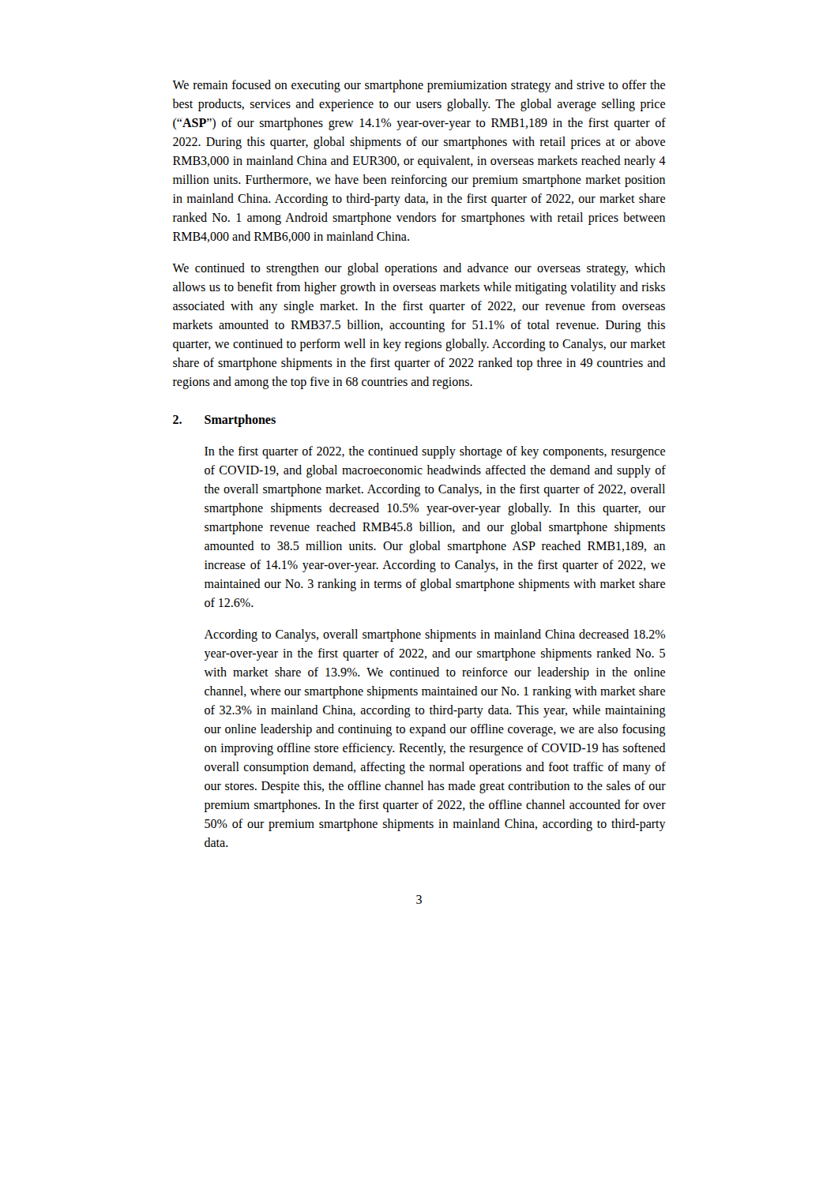We remain focused on executing our smartphone premiumization strategy and strive to offer the best products, services and experience to our users globally. The global average selling price (“ASP”) of our smartphones grew 14.1% year-over-year to RMB1,189 in the first quarter of 2022. During this quarter, global shipments of our smartphones with retail prices at or above RMB3,000 in mainland China and EUR300, or equivalent, in overseas markets reached nearly 4 million units. Furthermore, we have been reinforcing our premium smartphone market position in mainland China. According to third-party data, in the first quarter of 2022, our market share ranked No. 1 among Android smartphone vendors for smartphones with retail prices between RMB4,000 and RMB6,000 in mainland China.
We continued to strengthen our global operations and advance our overseas strategy, which allows us to benefit from higher growth in overseas markets while mitigating volatility and risks associated with any single market. In the first quarter of 2022, our revenue from overseas markets amounted to RMB37.5 billion, accounting for 51.1% of total revenue. During this quarter, we continued to perform well in key regions globally. According to Canalys, our market share of smartphone shipments in the first quarter of 2022 ranked top three in 49 countries and regions and among the top five in 68 countries and regions.
2.
Smartphones
In the first quarter of 2022, the continued supply shortage of key components, resurgence of COVID-19, and global macroeconomic headwinds affected the demand and supply of the overall smartphone market. According to Canalys, in the first quarter of 2022, overall smartphone shipments decreased 10.5% year-over-year globally. In this quarter, our smartphone revenue reached RMB45.8 billion, and our global smartphone shipments amounted to 38.5 million units. Our global smartphone ASP reached RMB1,189, an increase of 14.1% year-over-year. According to Canalys, in the first quarter of 2022, we maintained our No. 3 ranking in terms of global smartphone shipments with market share of 12.6%.
According to Canalys, overall smartphone shipments in mainland China decreased 18.2% year-over-year in the first quarter of 2022, and our smartphone shipments ranked No. 5 with market share of 13.9%. We continued to reinforce our leadership in the online channel, where our smartphone shipments maintained our No. 1 ranking with market share of 32.3% in mainland China, according to third-party data. This year, while maintaining our online leadership and continuing to expand our offline coverage, we are also focusing on improving offline store efficiency. Recently, the resurgence of COVID-19 has softened overall consumption demand, affecting the normal operations and foot traffic of many of our stores. Despite this, the offline channel has made great contribution to the sales of our premium smartphones. In the first quarter of 2022, the offline channel accounted for over 50% of our premium smartphone shipments in mainland China, according to third-party data.
3